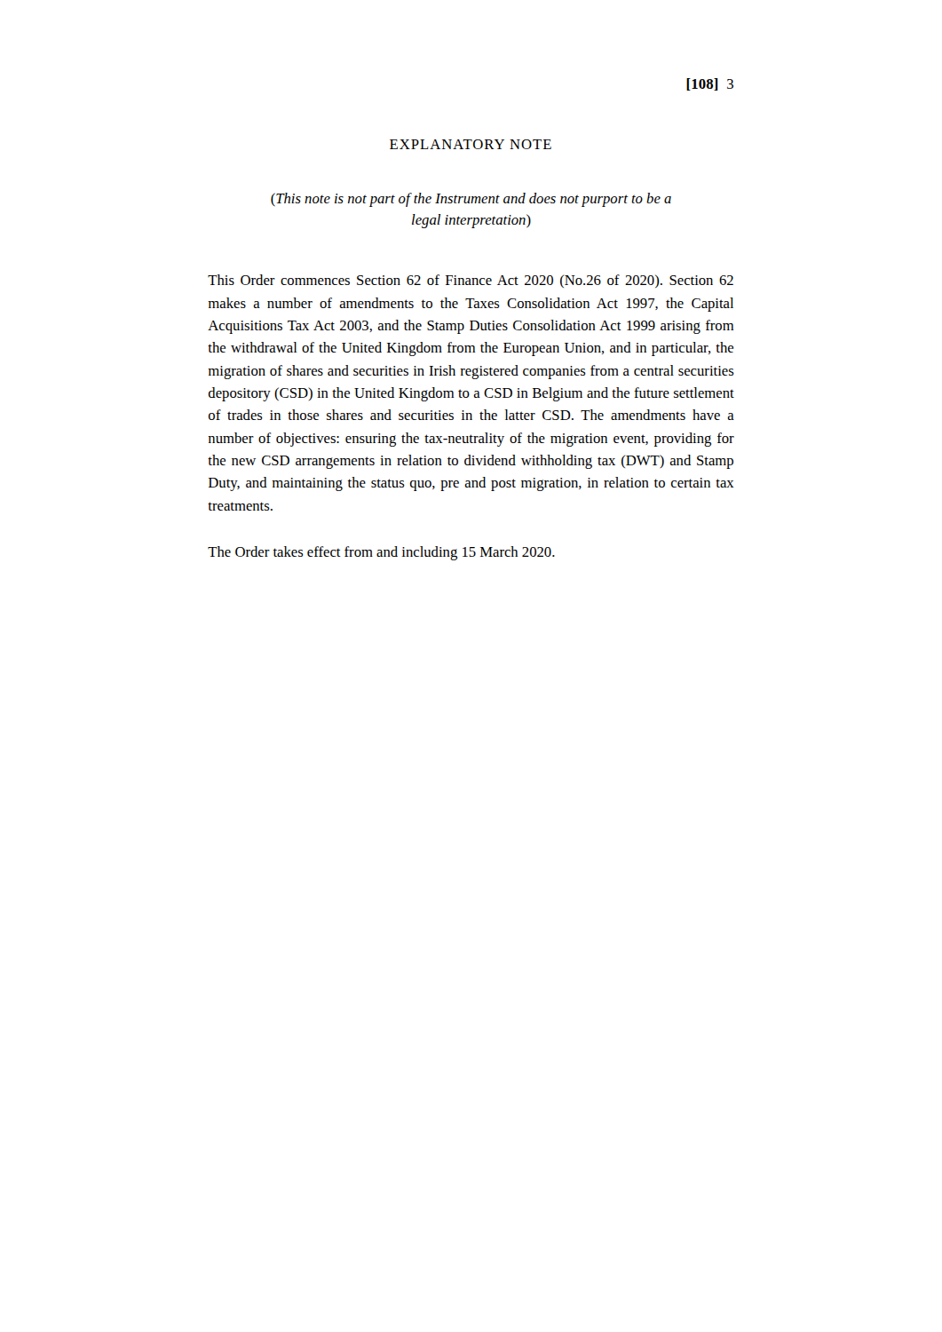[108] 3
EXPLANATORY NOTE
(This note is not part of the Instrument and does not purport to be a legal interpretation)
This Order commences Section 62 of Finance Act 2020 (No.26 of 2020). Section 62 makes a number of amendments to the Taxes Consolidation Act 1997, the Capital Acquisitions Tax Act 2003, and the Stamp Duties Consolidation Act 1999 arising from the withdrawal of the United Kingdom from the European Union, and in particular, the migration of shares and securities in Irish registered companies from a central securities depository (CSD) in the United Kingdom to a CSD in Belgium and the future settlement of trades in those shares and securities in the latter CSD. The amendments have a number of objectives: ensuring the tax-neutrality of the migration event, providing for the new CSD arrangements in relation to dividend withholding tax (DWT) and Stamp Duty, and maintaining the status quo, pre and post migration, in relation to certain tax treatments.
The Order takes effect from and including 15 March 2020.